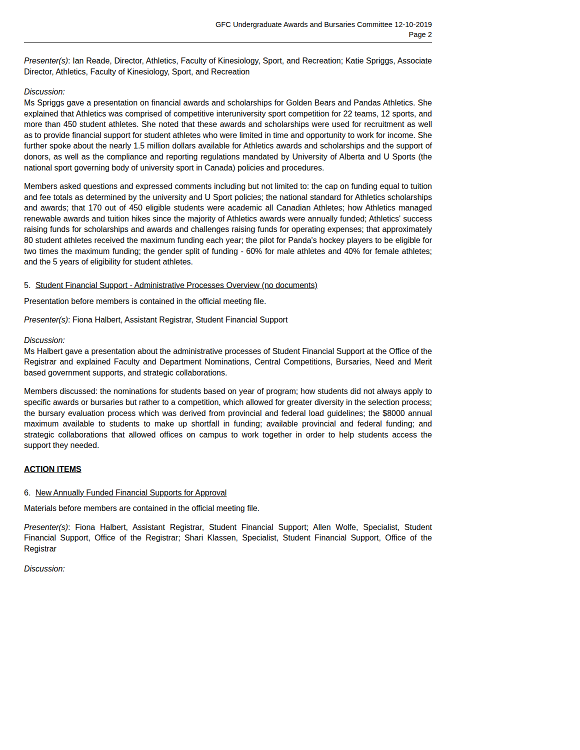GFC Undergraduate Awards and Bursaries Committee 12-10-2019 Page 2
Presenter(s): Ian Reade, Director, Athletics, Faculty of Kinesiology, Sport, and Recreation; Katie Spriggs, Associate Director, Athletics, Faculty of Kinesiology, Sport, and Recreation
Discussion:
Ms Spriggs gave a presentation on financial awards and scholarships for Golden Bears and Pandas Athletics. She explained that Athletics was comprised of competitive interuniversity sport competition for 22 teams, 12 sports, and more than 450 student athletes. She noted that these awards and scholarships were used for recruitment as well as to provide financial support for student athletes who were limited in time and opportunity to work for income. She further spoke about the nearly 1.5 million dollars available for Athletics awards and scholarships and the support of donors, as well as the compliance and reporting regulations mandated by University of Alberta and U Sports (the national sport governing body of university sport in Canada) policies and procedures.
Members asked questions and expressed comments including but not limited to: the cap on funding equal to tuition and fee totals as determined by the university and U Sport policies; the national standard for Athletics scholarships and awards; that 170 out of 450 eligible students were academic all Canadian Athletes; how Athletics managed renewable awards and tuition hikes since the majority of Athletics awards were annually funded; Athletics' success raising funds for scholarships and awards and challenges raising funds for operating expenses; that approximately 80 student athletes received the maximum funding each year; the pilot for Panda's hockey players to be eligible for two times the maximum funding; the gender split of funding - 60% for male athletes and 40% for female athletes; and the 5 years of eligibility for student athletes.
5. Student Financial Support - Administrative Processes Overview (no documents)
Presentation before members is contained in the official meeting file.
Presenter(s): Fiona Halbert, Assistant Registrar, Student Financial Support
Discussion:
Ms Halbert gave a presentation about the administrative processes of Student Financial Support at the Office of the Registrar and explained Faculty and Department Nominations, Central Competitions, Bursaries, Need and Merit based government supports, and strategic collaborations.
Members discussed: the nominations for students based on year of program; how students did not always apply to specific awards or bursaries but rather to a competition, which allowed for greater diversity in the selection process; the bursary evaluation process which was derived from provincial and federal load guidelines; the $8000 annual maximum available to students to make up shortfall in funding; available provincial and federal funding; and strategic collaborations that allowed offices on campus to work together in order to help students access the support they needed.
ACTION ITEMS
6. New Annually Funded Financial Supports for Approval
Materials before members are contained in the official meeting file.
Presenter(s): Fiona Halbert, Assistant Registrar, Student Financial Support; Allen Wolfe, Specialist, Student Financial Support, Office of the Registrar; Shari Klassen, Specialist, Student Financial Support, Office of the Registrar
Discussion: